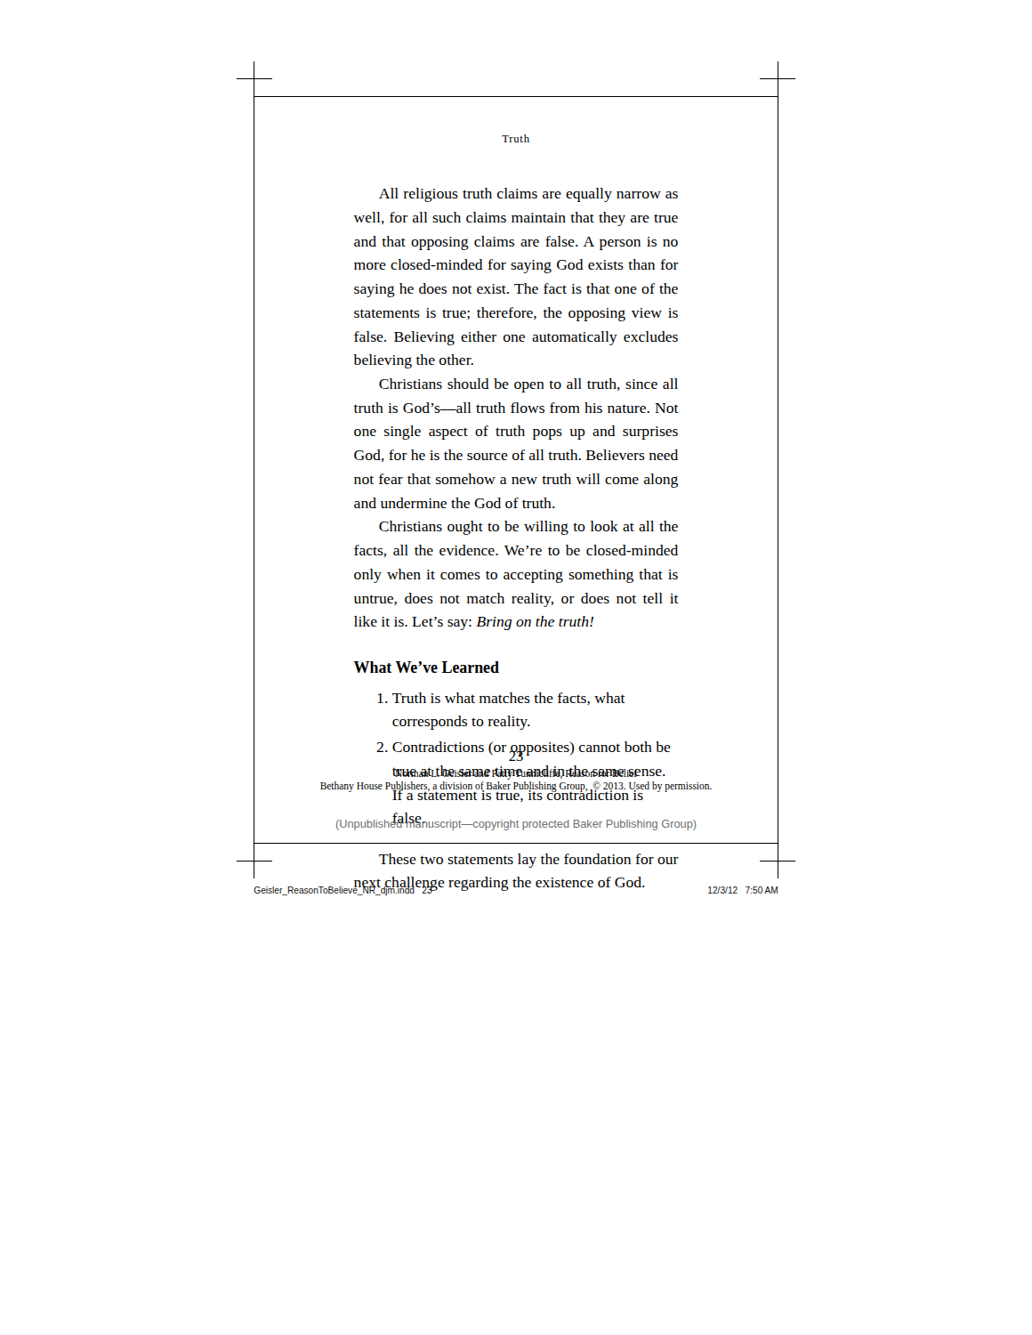Truth
All religious truth claims are equally narrow as well, for all such claims maintain that they are true and that opposing claims are false. A person is no more closed-minded for saying God exists than for saying he does not exist. The fact is that one of the statements is true; therefore, the opposing view is false. Believing either one automatically excludes believing the other.
Christians should be open to all truth, since all truth is God’s—all truth flows from his nature. Not one single aspect of truth pops up and surprises God, for he is the source of all truth. Believers need not fear that somehow a new truth will come along and undermine the God of truth.
Christians ought to be willing to look at all the facts, all the evidence. We’re to be closed-minded only when it comes to accepting something that is untrue, does not match reality, or does not tell it like it is. Let’s say: Bring on the truth!
What We’ve Learned
Truth is what matches the facts, what corresponds to reality.
Contradictions (or opposites) cannot both be true at the same time and in the same sense. If a statement is true, its contradiction is false.
These two statements lay the foundation for our next challenge regarding the existence of God.
23
Norman L. Geisler and Patty Tunnicliffe, Reason for Belief
Bethany House Publishers, a division of Baker Publishing Group, © 2013. Used by permission.
(Unpublished manuscript—copyright protected Baker Publishing Group)
Geisler_ReasonToBelieve_NR_djm.indd 23 12/3/12 7:50 AM